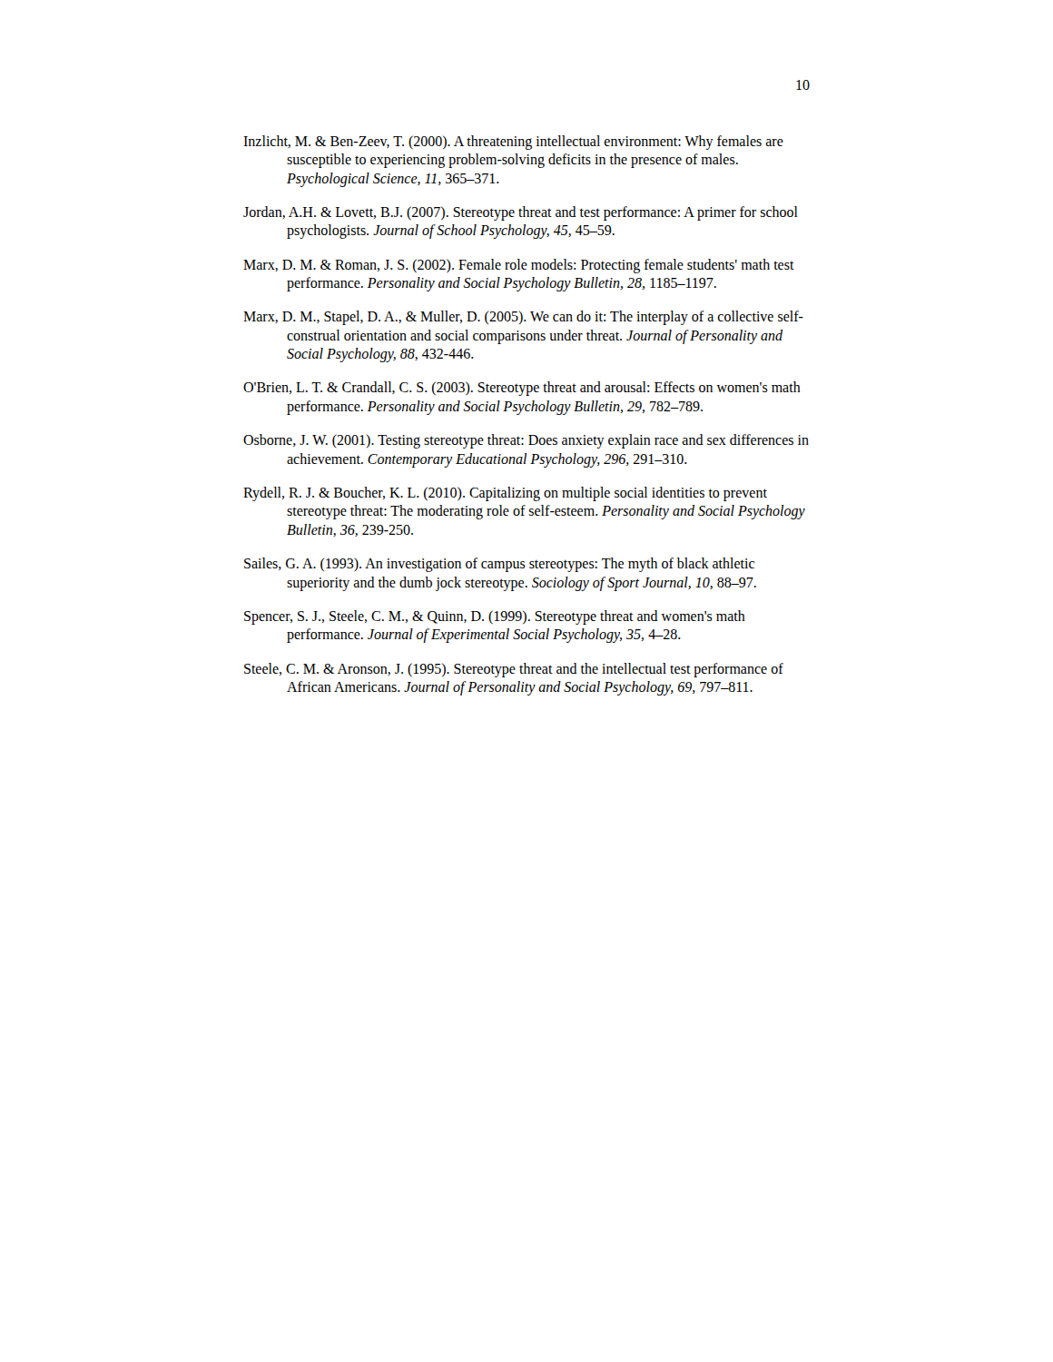10
Inzlicht, M. & Ben-Zeev, T. (2000). A threatening intellectual environment: Why females are susceptible to experiencing problem-solving deficits in the presence of males. Psychological Science, 11, 365–371.
Jordan, A.H. & Lovett, B.J. (2007). Stereotype threat and test performance: A primer for school psychologists. Journal of School Psychology, 45, 45–59.
Marx, D. M. & Roman, J. S. (2002). Female role models: Protecting female students' math test performance. Personality and Social Psychology Bulletin, 28, 1185–1197.
Marx, D. M., Stapel, D. A., & Muller, D. (2005). We can do it: The interplay of a collective self-construal orientation and social comparisons under threat. Journal of Personality and Social Psychology, 88, 432-446.
O'Brien, L. T. & Crandall, C. S. (2003). Stereotype threat and arousal: Effects on women's math performance. Personality and Social Psychology Bulletin, 29, 782–789.
Osborne, J. W. (2001). Testing stereotype threat: Does anxiety explain race and sex differences in achievement. Contemporary Educational Psychology, 296, 291–310.
Rydell, R. J. & Boucher, K. L. (2010). Capitalizing on multiple social identities to prevent stereotype threat: The moderating role of self-esteem. Personality and Social Psychology Bulletin, 36, 239-250.
Sailes, G. A. (1993). An investigation of campus stereotypes: The myth of black athletic superiority and the dumb jock stereotype. Sociology of Sport Journal, 10, 88–97.
Spencer, S. J., Steele, C. M., & Quinn, D. (1999). Stereotype threat and women's math performance. Journal of Experimental Social Psychology, 35, 4–28.
Steele, C. M. & Aronson, J. (1995). Stereotype threat and the intellectual test performance of African Americans. Journal of Personality and Social Psychology, 69, 797–811.